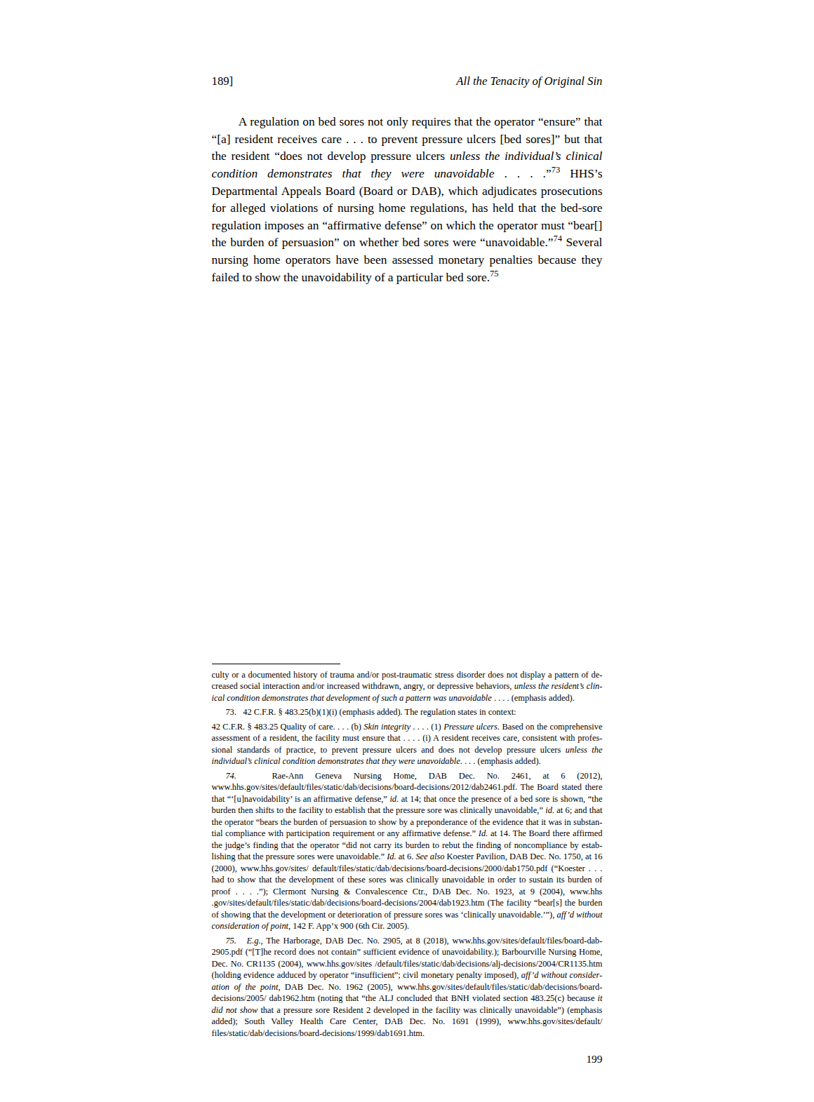189] All the Tenacity of Original Sin
A regulation on bed sores not only requires that the operator “ensure” that “[a] resident receives care . . . to prevent pressure ulcers [bed sores]” but that the resident “does not develop pressure ulcers unless the individual’s clinical condition demonstrates that they were unavoidable . . . .”73 HHS’s Departmental Appeals Board (Board or DAB), which adjudicates prosecutions for alleged violations of nursing home regulations, has held that the bed-sore regulation imposes an “affirmative defense” on which the operator must “bear[] the burden of persuasion” on whether bed sores were “unavoidable.”74 Several nursing home operators have been assessed monetary penalties because they failed to show the unavoidability of a particular bed sore.75
culty or a documented history of trauma and/or post-traumatic stress disorder does not display a pattern of decreased social interaction and/or increased withdrawn, angry, or depressive behaviors, unless the resident’s clinical condition demonstrates that development of such a pattern was unavoidable . . . . (emphasis added).
73. 42 C.F.R. § 483.25(b)(1)(i) (emphasis added). The regulation states in context:
42 C.F.R. § 483.25 Quality of care. . . . (b) Skin integrity . . . . (1) Pressure ulcers. Based on the comprehensive assessment of a resident, the facility must ensure that . . . . (i) A resident receives care, consistent with professional standards of practice, to prevent pressure ulcers and does not develop pressure ulcers unless the individual’s clinical condition demonstrates that they were unavoidable. . . . (emphasis added).
74. Rae-Ann Geneva Nursing Home, DAB Dec. No. 2461, at 6 (2012), www.hhs.gov/sites/default/files/static/dab/decisions/board-decisions/2012/dab2461.pdf. The Board stated there that “‘[u]navoidability’ is an affirmative defense,” id. at 14; that once the presence of a bed sore is shown, “the burden then shifts to the facility to establish that the pressure sore was clinically unavoidable,” id. at 6; and that the operator “bears the burden of persuasion to show by a preponderance of the evidence that it was in substantial compliance with participation requirement or any affirmative defense.” Id. at 14. The Board there affirmed the judge’s finding that the operator “did not carry its burden to rebut the finding of noncompliance by establishing that the pressure sores were unavoidable.” Id. at 6. See also Koester Pavilion, DAB Dec. No. 1750, at 16 (2000), www.hhs.gov/sites/ default/files/static/dab/decisions/board-decisions/2000/dab1750.pdf (“Koester . . . had to show that the development of these sores was clinically unavoidable in order to sustain its burden of proof . . . .”); Clermont Nursing & Convalescence Ctr., DAB Dec. No. 1923, at 9 (2004), www.hhs .gov/sites/default/files/static/dab/decisions/board-decisions/2004/dab1923.htm (The facility “bear[s] the burden of showing that the development or deterioration of pressure sores was ‘clinically unavoidable.’”), aff’d without consideration of point, 142 F. App’x 900 (6th Cir. 2005).
75. E.g., The Harborage, DAB Dec. No. 2905, at 8 (2018), www.hhs.gov/sites/default/files/board-dab-2905.pdf (“[T]he record does not contain” sufficient evidence of unavoidability.); Barbourville Nursing Home, Dec. No. CR1135 (2004), www.hhs.gov/sites /default/files/static/dab/decisions/alj-decisions/2004/CR1135.htm (holding evidence adduced by operator “insufficient”; civil monetary penalty imposed), aff’d without consideration of the point, DAB Dec. No. 1962 (2005), www.hhs.gov/sites/default/files/static/dab/decisions/board-decisions/2005/ dab1962.htm (noting that “the ALJ concluded that BNH violated section 483.25(c) because it did not show that a pressure sore Resident 2 developed in the facility was clinically unavoidable”) (emphasis added); South Valley Health Care Center, DAB Dec. No. 1691 (1999), www.hhs.gov/sites/default/ files/static/dab/decisions/board-decisions/1999/dab1691.htm.
199